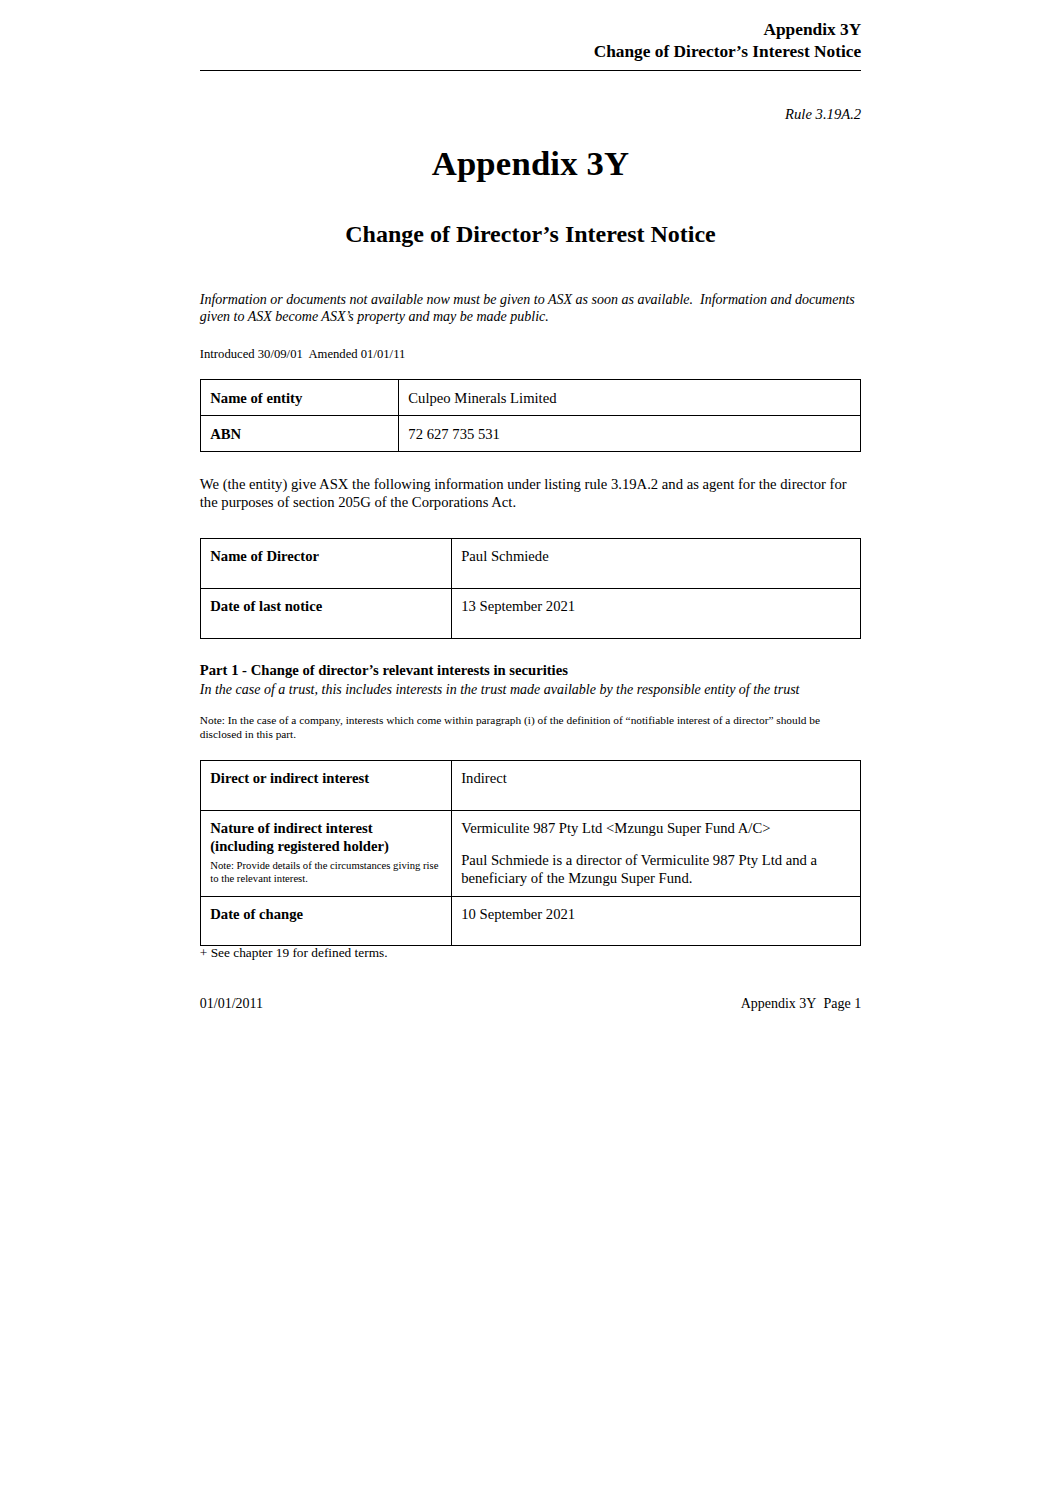Appendix 3Y
Change of Director’s Interest Notice
Rule 3.19A.2
Appendix 3Y
Change of Director’s Interest Notice
Information or documents not available now must be given to ASX as soon as available. Information and documents given to ASX become ASX’s property and may be made public.
Introduced 30/09/01 Amended 01/01/11
| Name of entity | Culpeo Minerals Limited |
| ABN | 72 627 735 531 |
We (the entity) give ASX the following information under listing rule 3.19A.2 and as agent for the director for the purposes of section 205G of the Corporations Act.
| Name of Director | Paul Schmiede |
| Date of last notice | 13 September 2021 |
Part 1 - Change of director’s relevant interests in securities
In the case of a trust, this includes interests in the trust made available by the responsible entity of the trust
Note: In the case of a company, interests which come within paragraph (i) of the definition of “notifiable interest of a director” should be disclosed in this part.
| Direct or indirect interest | Indirect |
| Nature of indirect interest (including registered holder) Note: Provide details of the circumstances giving rise to the relevant interest. | Vermiculite 987 Pty Ltd <Mzungu Super Fund A/C> Paul Schmiede is a director of Vermiculite 987 Pty Ltd and a beneficiary of the Mzungu Super Fund. |
| Date of change | 10 September 2021 |
+ See chapter 19 for defined terms.
01/01/2011
Appendix 3Y Page 1